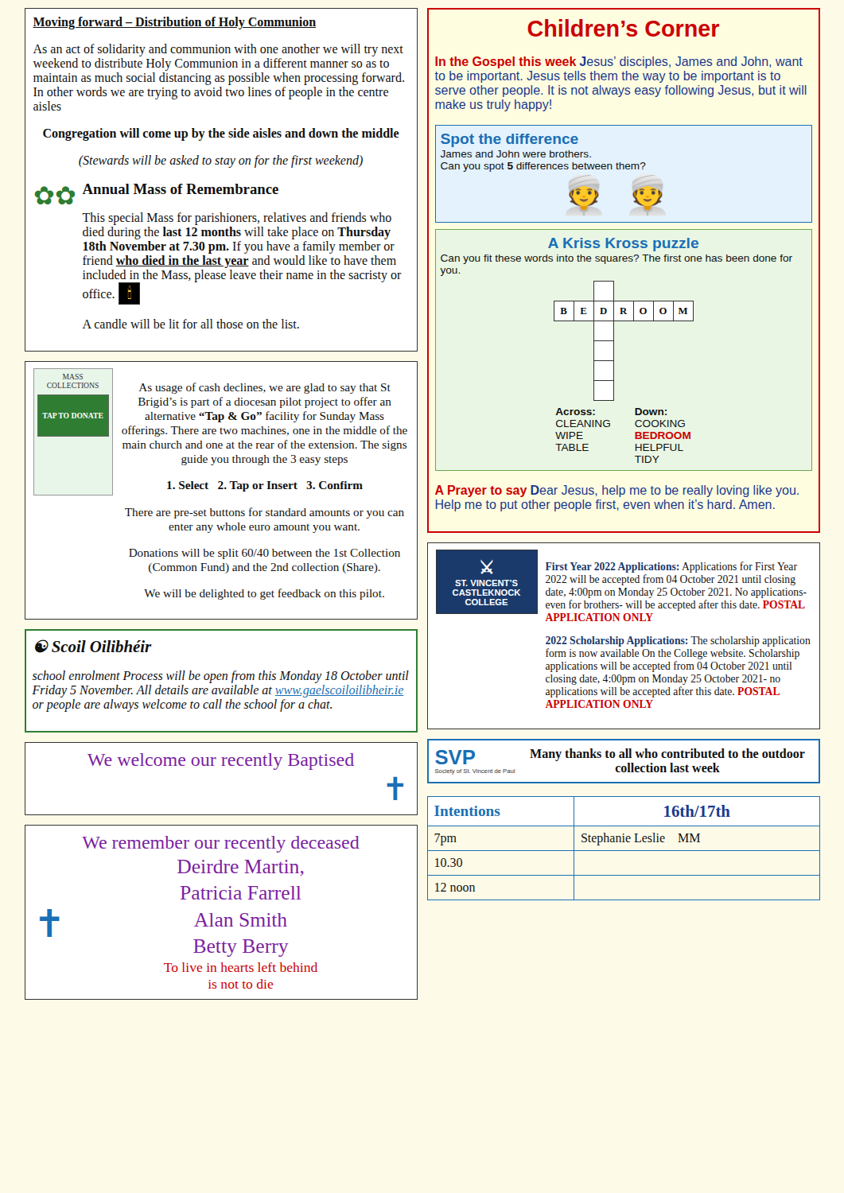Moving forward – Distribution of Holy Communion
As an act of solidarity and communion with one another we will try next weekend to distribute Holy Communion in a different manner so as to maintain as much social distancing as possible when processing forward. In other words we are trying to avoid two lines of people in the centre aisles
Congregation will come up by the side aisles and down the middle
(Stewards will be asked to stay on for the first weekend)
✿✿
Annual Mass of Remembrance
This special Mass for parishioners, relatives and friends who died during the last 12 months will take place on Thursday 18th November at 7.30 pm. If you have a family member or friend who died in the last year and would like to have them included in the Mass, please leave their name in the sacristy or office. 🕯
A candle will be lit for all those on the list.
MASS COLLECTIONS
TAP TO DONATE
As usage of cash declines, we are glad to say that St Brigid’s is part of a diocesan pilot project to offer an alternative “Tap & Go” facility for Sunday Mass offerings. There are two machines, one in the middle of the main church and one at the rear of the extension. The signs guide you through the 3 easy steps
1. Select 2. Tap or Insert 3. Confirm
There are pre-set buttons for standard amounts or you can enter any whole euro amount you want.
Donations will be split 60/40 between the 1st Collection (Common Fund) and the 2nd collection (Share).
We will be delighted to get feedback on this pilot.
☯ Scoil Oilibhéir
school enrolment Process will be open from this Monday 18 October until Friday 5 November. All details are available at www.gaelscoiloilibheir.ie or people are always welcome to call the school for a chat.
We welcome our recently Baptised
✝
We remember our recently deceased
✝
Deirdre Martin,
Patricia Farrell
Alan Smith
Betty Berry
To live in hearts left behind
is not to die
Children’s Corner
In the Gospel this week Jesus’ disciples, James and John, want to be important. Jesus tells them the way to be important is to serve other people. It is not always easy following Jesus, but it will make us truly happy!
Spot the difference
James and John were brothers.
Can you spot 5 differences between them?
👳👳
A Kriss Kross puzzle
Can you fit these words into the squares? The first one has been done for you.
| B | E | D | R | O | O | M |
Across: CLEANING
WIPE
TABLE
Down: COOKING
BEDROOM
HELPFUL
TIDY
A Prayer to say Dear Jesus, help me to be really loving like you. Help me to put other people first, even when it’s hard. Amen.
⚔ ST. VINCENT’S
CASTLEKNOCK COLLEGE
First Year 2022 Applications: Applications for First Year 2022 will be accepted from 04 October 2021 until closing date, 4:00pm on Monday 25 October 2021. No applications-even for brothers- will be accepted after this date. POSTAL APPLICATION ONLY
2022 Scholarship Applications: The scholarship application form is now available On the College website. Scholarship applications will be accepted from 04 October 2021 until closing date, 4:00pm on Monday 25 October 2021- no applications will be accepted after this date. POSTAL APPLICATION ONLY
SVPSociety of St. Vincent de Paul
Many thanks to all who contributed to the outdoor collection last week
| Intentions | 16th/17th |
| --- | --- |
| 7pm | Stephanie Leslie MM |
| 10.30 | |
| 12 noon | |